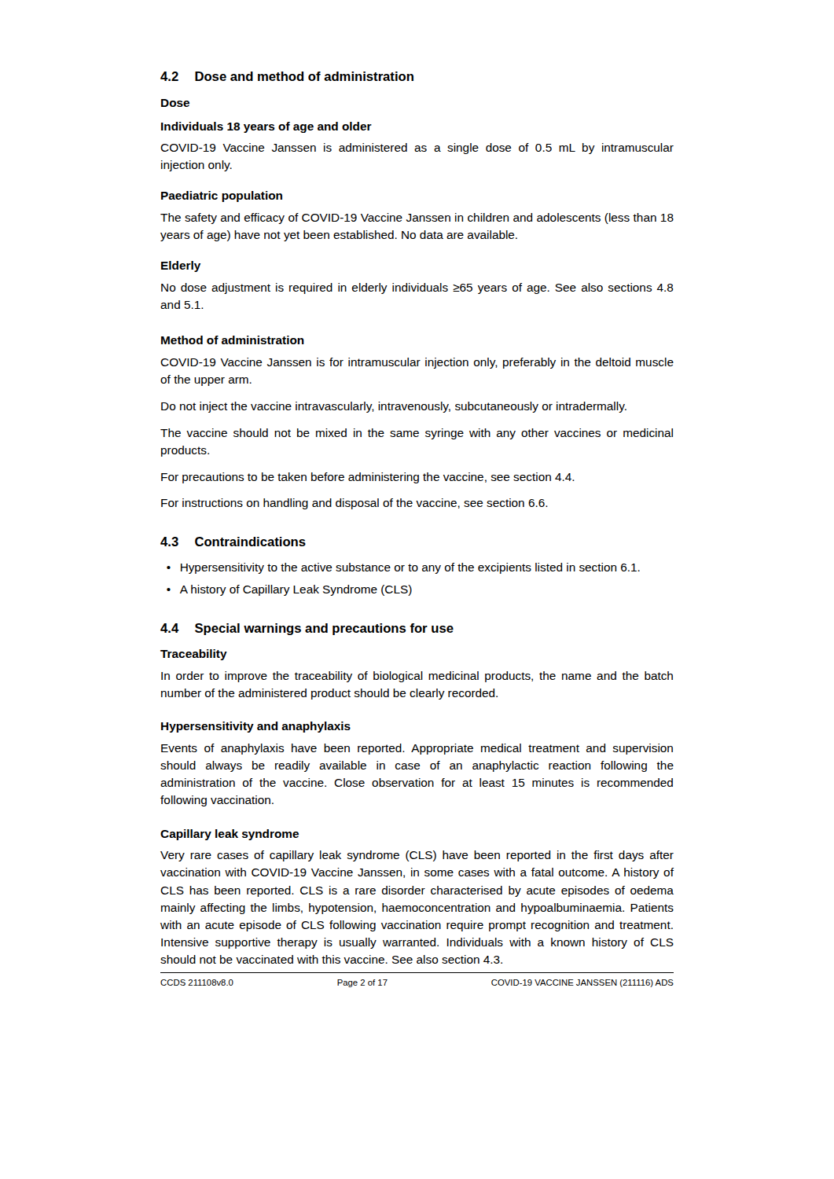4.2 Dose and method of administration
Dose
Individuals 18 years of age and older
COVID-19 Vaccine Janssen is administered as a single dose of 0.5 mL by intramuscular injection only.
Paediatric population
The safety and efficacy of COVID-19 Vaccine Janssen in children and adolescents (less than 18 years of age) have not yet been established. No data are available.
Elderly
No dose adjustment is required in elderly individuals ≥65 years of age. See also sections 4.8 and 5.1.
Method of administration
COVID-19 Vaccine Janssen is for intramuscular injection only, preferably in the deltoid muscle of the upper arm.
Do not inject the vaccine intravascularly, intravenously, subcutaneously or intradermally.
The vaccine should not be mixed in the same syringe with any other vaccines or medicinal products.
For precautions to be taken before administering the vaccine, see section 4.4.
For instructions on handling and disposal of the vaccine, see section 6.6.
4.3 Contraindications
Hypersensitivity to the active substance or to any of the excipients listed in section 6.1.
A history of Capillary Leak Syndrome (CLS)
4.4 Special warnings and precautions for use
Traceability
In order to improve the traceability of biological medicinal products, the name and the batch number of the administered product should be clearly recorded.
Hypersensitivity and anaphylaxis
Events of anaphylaxis have been reported. Appropriate medical treatment and supervision should always be readily available in case of an anaphylactic reaction following the administration of the vaccine. Close observation for at least 15 minutes is recommended following vaccination.
Capillary leak syndrome
Very rare cases of capillary leak syndrome (CLS) have been reported in the first days after vaccination with COVID-19 Vaccine Janssen, in some cases with a fatal outcome. A history of CLS has been reported. CLS is a rare disorder characterised by acute episodes of oedema mainly affecting the limbs, hypotension, haemoconcentration and hypoalbuminaemia. Patients with an acute episode of CLS following vaccination require prompt recognition and treatment. Intensive supportive therapy is usually warranted. Individuals with a known history of CLS should not be vaccinated with this vaccine. See also section 4.3.
CCDS 211108v8.0 Page 2 of 17 COVID-19 VACCINE JANSSEN (211116) ADS